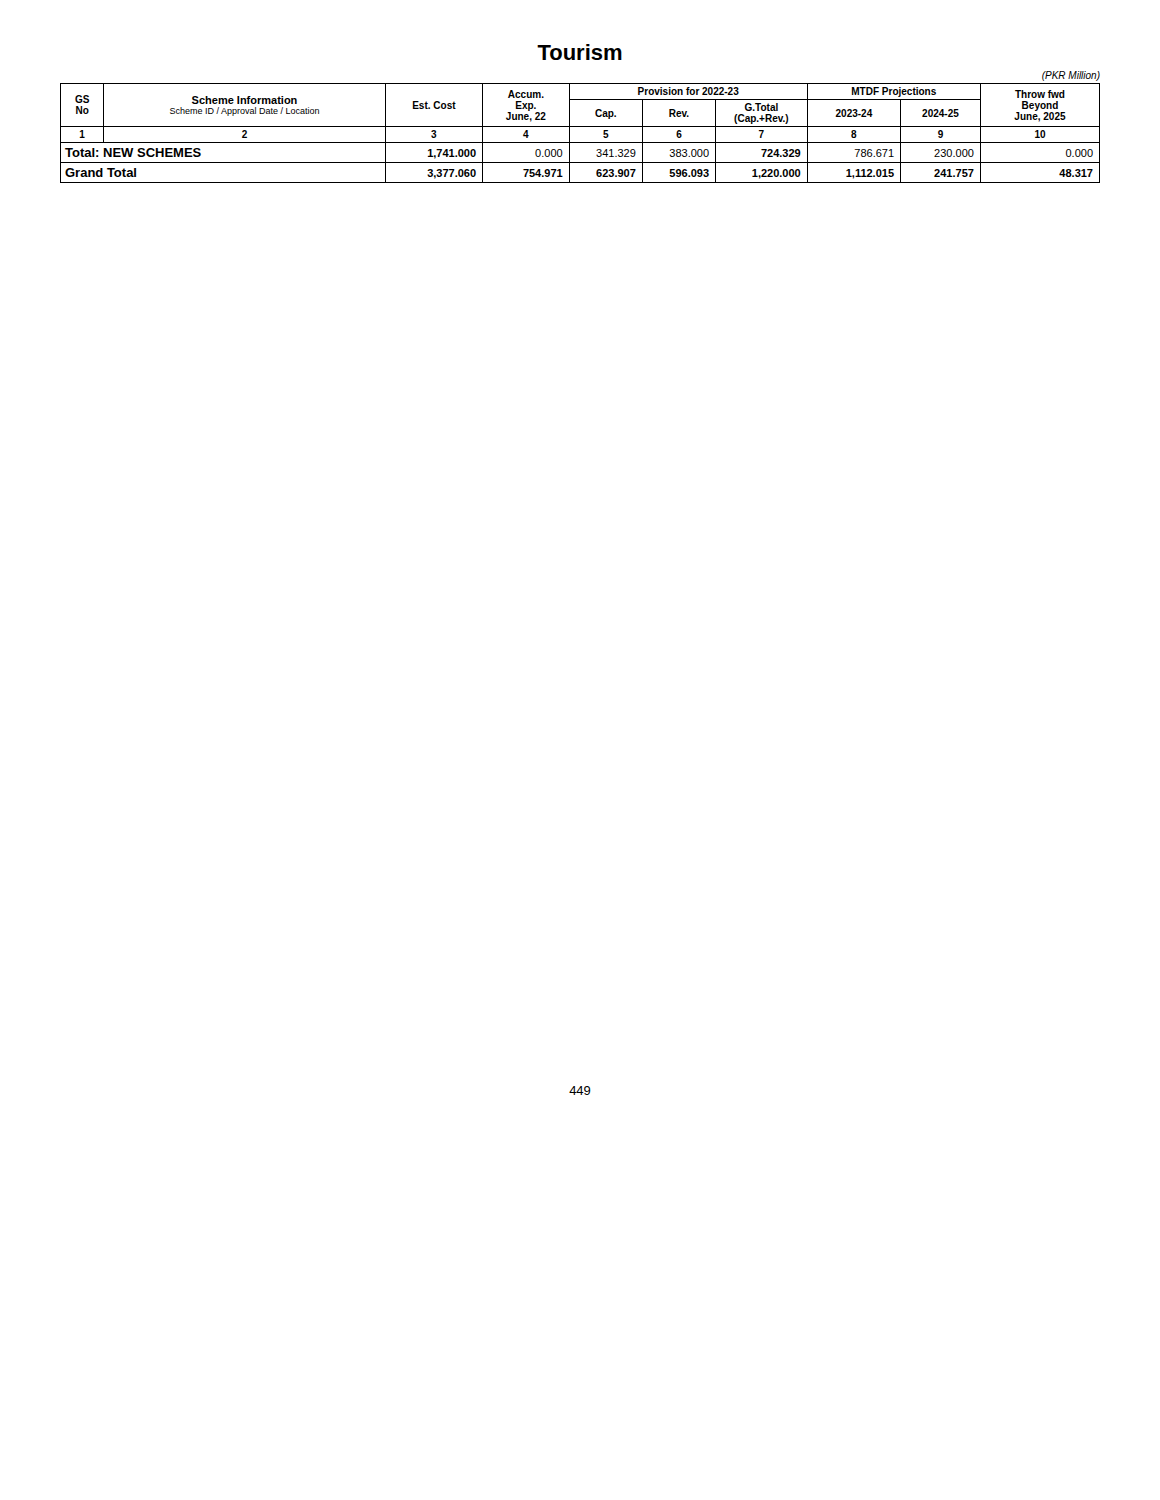Tourism
(PKR Million)
| GS No | Scheme Information Scheme ID / Approval Date / Location | Est. Cost | Accum. Exp. June, 22 | Provision for 2022-23 | MTDF Projections | Throw fwd Beyond June, 2025 |
| --- | --- | --- | --- | --- | --- | --- |
| Cap. | Rev. | G.Total (Cap.+Rev.) | 2023-24 | 2024-25 |
| 1 | 2 | 3 | 4 | 5 | 6 | 7 | 8 | 9 | 10 |
| Total: NEW SCHEMES | 1,741.000 | 0.000 | 341.329 | 383.000 | 724.329 | 786.671 | 230.000 | 0.000 |
| Grand Total | 3,377.060 | 754.971 | 623.907 | 596.093 | 1,220.000 | 1,112.015 | 241.757 | 48.317 |
449